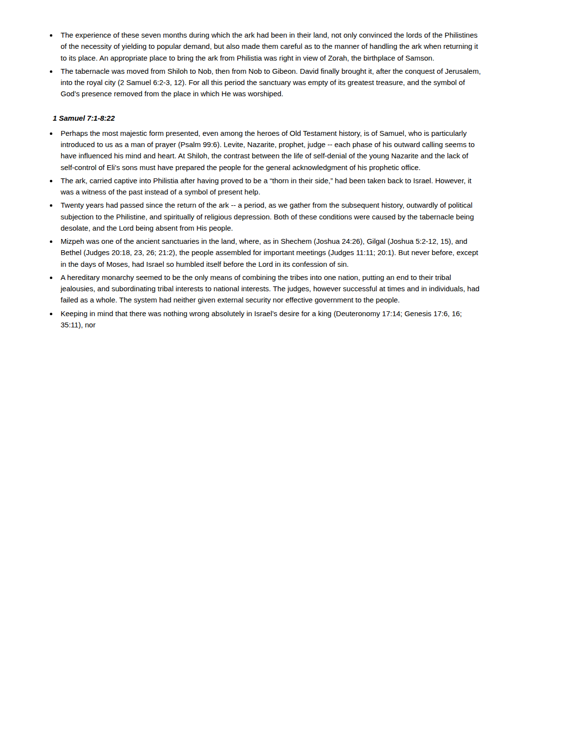The experience of these seven months during which the ark had been in their land, not only convinced the lords of the Philistines of the necessity of yielding to popular demand, but also made them careful as to the manner of handling the ark when returning it to its place. An appropriate place to bring the ark from Philistia was right in view of Zorah, the birthplace of Samson.
The tabernacle was moved from Shiloh to Nob, then from Nob to Gibeon. David finally brought it, after the conquest of Jerusalem, into the royal city (2 Samuel 6:2-3, 12). For all this period the sanctuary was empty of its greatest treasure, and the symbol of God’s presence removed from the place in which He was worshiped.
1 Samuel 7:1-8:22
Perhaps the most majestic form presented, even among the heroes of Old Testament history, is of Samuel, who is particularly introduced to us as a man of prayer (Psalm 99:6). Levite, Nazarite, prophet, judge -- each phase of his outward calling seems to have influenced his mind and heart. At Shiloh, the contrast between the life of self-denial of the young Nazarite and the lack of self-control of Eli’s sons must have prepared the people for the general acknowledgment of his prophetic office.
The ark, carried captive into Philistia after having proved to be a “thorn in their side,” had been taken back to Israel. However, it was a witness of the past instead of a symbol of present help.
Twenty years had passed since the return of the ark -- a period, as we gather from the subsequent history, outwardly of political subjection to the Philistine, and spiritually of religious depression. Both of these conditions were caused by the tabernacle being desolate, and the Lord being absent from His people.
Mizpeh was one of the ancient sanctuaries in the land, where, as in Shechem (Joshua 24:26), Gilgal (Joshua 5:2-12, 15), and Bethel (Judges 20:18, 23, 26; 21:2), the people assembled for important meetings (Judges 11:11; 20:1). But never before, except in the days of Moses, had Israel so humbled itself before the Lord in its confession of sin.
A hereditary monarchy seemed to be the only means of combining the tribes into one nation, putting an end to their tribal jealousies, and subordinating tribal interests to national interests. The judges, however successful at times and in individuals, had failed as a whole. The system had neither given external security nor effective government to the people.
Keeping in mind that there was nothing wrong absolutely in Israel’s desire for a king (Deuteronomy 17:14; Genesis 17:6, 16; 35:11), nor